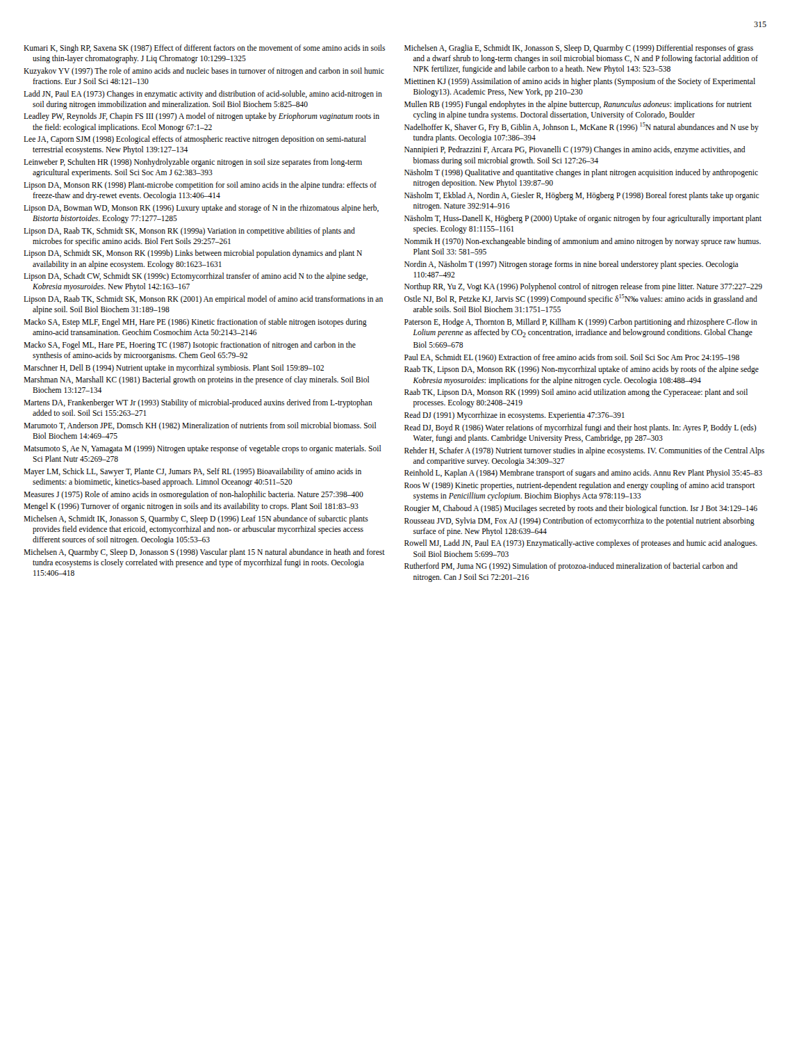315
Kumari K, Singh RP, Saxena SK (1987) Effect of different factors on the movement of some amino acids in soils using thin-layer chromatography. J Liq Chromatogr 10:1299–1325
Kuzyakov YV (1997) The role of amino acids and nucleic bases in turnover of nitrogen and carbon in soil humic fractions. Eur J Soil Sci 48:121–130
Ladd JN, Paul EA (1973) Changes in enzymatic activity and distribution of acid-soluble, amino acid-nitrogen in soil during nitrogen immobilization and mineralization. Soil Biol Biochem 5:825–840
Leadley PW, Reynolds JF, Chapin FS III (1997) A model of nitrogen uptake by Eriophorum vaginatum roots in the field: ecological implications. Ecol Monogr 67:1–22
Lee JA, Caporn SJM (1998) Ecological effects of atmospheric reactive nitrogen deposition on semi-natural terrestrial ecosystems. New Phytol 139:127–134
Leinweber P, Schulten HR (1998) Nonhydrolyzable organic nitrogen in soil size separates from long-term agricultural experiments. Soil Sci Soc Am J 62:383–393
Lipson DA, Monson RK (1998) Plant-microbe competition for soil amino acids in the alpine tundra: effects of freeze-thaw and dry-rewet events. Oecologia 113:406–414
Lipson DA, Bowman WD, Monson RK (1996) Luxury uptake and storage of N in the rhizomatous alpine herb, Bistorta bistortoides. Ecology 77:1277–1285
Lipson DA, Raab TK, Schmidt SK, Monson RK (1999a) Variation in competitive abilities of plants and microbes for specific amino acids. Biol Fert Soils 29:257–261
Lipson DA, Schmidt SK, Monson RK (1999b) Links between microbial population dynamics and plant N availability in an alpine ecosystem. Ecology 80:1623–1631
Lipson DA, Schadt CW, Schmidt SK (1999c) Ectomycorrhizal transfer of amino acid N to the alpine sedge, Kobresia myosuroides. New Phytol 142:163–167
Lipson DA, Raab TK, Schmidt SK, Monson RK (2001) An empirical model of amino acid transformations in an alpine soil. Soil Biol Biochem 31:189–198
Macko SA, Estep MLF, Engel MH, Hare PE (1986) Kinetic fractionation of stable nitrogen isotopes during amino-acid transamination. Geochim Cosmochim Acta 50:2143–2146
Macko SA, Fogel ML, Hare PE, Hoering TC (1987) Isotopic fractionation of nitrogen and carbon in the synthesis of amino-acids by microorganisms. Chem Geol 65:79–92
Marschner H, Dell B (1994) Nutrient uptake in mycorrhizal symbiosis. Plant Soil 159:89–102
Marshman NA, Marshall KC (1981) Bacterial growth on proteins in the presence of clay minerals. Soil Biol Biochem 13:127–134
Martens DA, Frankenberger WT Jr (1993) Stability of microbial-produced auxins derived from L-tryptophan added to soil. Soil Sci 155:263–271
Marumoto T, Anderson JPE, Domsch KH (1982) Mineralization of nutrients from soil microbial biomass. Soil Biol Biochem 14:469–475
Matsumoto S, Ae N, Yamagata M (1999) Nitrogen uptake response of vegetable crops to organic materials. Soil Sci Plant Nutr 45:269–278
Mayer LM, Schick LL, Sawyer T, Plante CJ, Jumars PA, Self RL (1995) Bioavailability of amino acids in sediments: a biomimetic, kinetics-based approach. Limnol Oceanogr 40:511–520
Measures J (1975) Role of amino acids in osmoregulation of non-halophilic bacteria. Nature 257:398–400
Mengel K (1996) Turnover of organic nitrogen in soils and its availability to crops. Plant Soil 181:83–93
Michelsen A, Schmidt IK, Jonasson S, Quarmby C, Sleep D (1996) Leaf 15N abundance of subarctic plants provides field evidence that ericoid, ectomycorrhizal and non- or arbuscular mycorrhizal species access different sources of soil nitrogen. Oecologia 105:53–63
Michelsen A, Quarmby C, Sleep D, Jonasson S (1998) Vascular plant 15 N natural abundance in heath and forest tundra ecosystems is closely correlated with presence and type of mycorrhizal fungi in roots. Oecologia 115:406–418
Michelsen A, Graglia E, Schmidt IK, Jonasson S, Sleep D, Quarmby C (1999) Differential responses of grass and a dwarf shrub to long-term changes in soil microbial biomass C, N and P following factorial addition of NPK fertilizer, fungicide and labile carbon to a heath. New Phytol 143: 523–538
Miettinen KJ (1959) Assimilation of amino acids in higher plants (Symposium of the Society of Experimental Biology13). Academic Press, New York, pp 210–230
Mullen RB (1995) Fungal endophytes in the alpine buttercup, Ranunculus adoneus: implications for nutrient cycling in alpine tundra systems. Doctoral dissertation, University of Colorado, Boulder
Nadelhoffer K, Shaver G, Fry B, Giblin A, Johnson L, McKane R (1996) 15N natural abundances and N use by tundra plants. Oecologia 107:386–394
Nannipieri P, Pedrazzini F, Arcara PG, Piovanelli C (1979) Changes in amino acids, enzyme activities, and biomass during soil microbial growth. Soil Sci 127:26–34
Näsholm T (1998) Qualitative and quantitative changes in plant nitrogen acquisition induced by anthropogenic nitrogen deposition. New Phytol 139:87–90
Näsholm T, Ekblad A, Nordin A, Giesler R, Högberg M, Högberg P (1998) Boreal forest plants take up organic nitrogen. Nature 392:914–916
Näsholm T, Huss-Danell K, Högberg P (2000) Uptake of organic nitrogen by four agriculturally important plant species. Ecology 81:1155–1161
Nommik H (1970) Non-exchangeable binding of ammonium and amino nitrogen by norway spruce raw humus. Plant Soil 33: 581–595
Nordin A, Näsholm T (1997) Nitrogen storage forms in nine boreal understorey plant species. Oecologia 110:487–492
Northup RR, Yu Z, Vogt KA (1996) Polyphenol control of nitrogen release from pine litter. Nature 377:227–229
Ostle NJ, Bol R, Petzke KJ, Jarvis SC (1999) Compound specific δ15N‰ values: amino acids in grassland and arable soils. Soil Biol Biochem 31:1751–1755
Paterson E, Hodge A, Thornton B, Millard P, Killham K (1999) Carbon partitioning and rhizosphere C-flow in Lolium perenne as affected by CO2 concentration, irradiance and belowground conditions. Global Change Biol 5:669–678
Paul EA, Schmidt EL (1960) Extraction of free amino acids from soil. Soil Sci Soc Am Proc 24:195–198
Raab TK, Lipson DA, Monson RK (1996) Non-mycorrhizal uptake of amino acids by roots of the alpine sedge Kobresia myosuroides: implications for the alpine nitrogen cycle. Oecologia 108:488–494
Raab TK, Lipson DA, Monson RK (1999) Soil amino acid utilization among the Cyperaceae: plant and soil processes. Ecology 80:2408–2419
Read DJ (1991) Mycorrhizae in ecosystems. Experientia 47:376–391
Read DJ, Boyd R (1986) Water relations of mycorrhizal fungi and their host plants. In: Ayres P, Boddy L (eds) Water, fungi and plants. Cambridge University Press, Cambridge, pp 287–303
Rehder H, Schafer A (1978) Nutrient turnover studies in alpine ecosystems. IV. Communities of the Central Alps and comparitive survey. Oecologia 34:309–327
Reinhold L, Kaplan A (1984) Membrane transport of sugars and amino acids. Annu Rev Plant Physiol 35:45–83
Roos W (1989) Kinetic properties, nutrient-dependent regulation and energy coupling of amino acid transport systems in Penicillium cyclopium. Biochim Biophys Acta 978:119–133
Rougier M, Chaboud A (1985) Mucilages secreted by roots and their biological function. Isr J Bot 34:129–146
Rousseau JVD, Sylvia DM, Fox AJ (1994) Contribution of ectomycorrhiza to the potential nutrient absorbing surface of pine. New Phytol 128:639–644
Rowell MJ, Ladd JN, Paul EA (1973) Enzymatically-active complexes of proteases and humic acid analogues. Soil Biol Biochem 5:699–703
Rutherford PM, Juma NG (1992) Simulation of protozoa-induced mineralization of bacterial carbon and nitrogen. Can J Soil Sci 72:201–216